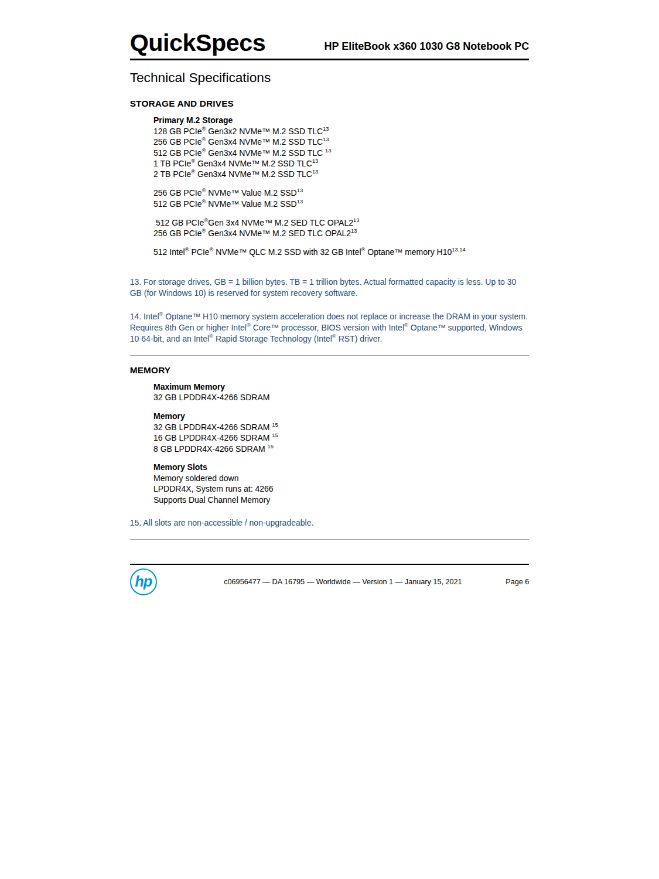QuickSpecs
HP EliteBook x360 1030 G8 Notebook PC
Technical Specifications
STORAGE AND DRIVES
Primary M.2 Storage
128 GB PCIe® Gen3x2 NVMe™ M.2 SSD TLC13
256 GB PCIe® Gen3x4 NVMe™ M.2 SSD TLC13
512 GB PCIe® Gen3x4 NVMe™ M.2 SSD TLC 13
1 TB PCIe® Gen3x4 NVMe™ M.2 SSD TLC13
2 TB PCIe® Gen3x4 NVMe™ M.2 SSD TLC13
256 GB PCIe® NVMe™ Value M.2 SSD13
512 GB PCIe® NVMe™ Value M.2 SSD13
512 GB PCIe®Gen 3x4 NVMe™ M.2 SED TLC OPAL213
256 GB PCIe® Gen3x4 NVMe™ M.2 SED TLC OPAL213
512 Intel® PCIe® NVMe™ QLC M.2 SSD with 32 GB Intel® Optane™ memory H1013,14
13. For storage drives, GB = 1 billion bytes. TB = 1 trillion bytes. Actual formatted capacity is less. Up to 30 GB (for Windows 10) is reserved for system recovery software.
14. Intel® Optane™ H10 memory system acceleration does not replace or increase the DRAM in your system. Requires 8th Gen or higher Intel® Core™ processor, BIOS version with Intel® Optane™ supported, Windows 10 64-bit, and an Intel® Rapid Storage Technology (Intel® RST) driver.
MEMORY
Maximum Memory
32 GB LPDDR4X-4266 SDRAM
Memory
32 GB LPDDR4X-4266 SDRAM 15
16 GB LPDDR4X-4266 SDRAM 15
8 GB LPDDR4X-4266 SDRAM 15
Memory Slots
Memory soldered down
LPDDR4X, System runs at: 4266
Supports Dual Channel Memory
15. All slots are non-accessible / non-upgradeable.
hp
c06956477 — DA 16795 — Worldwide — Version 1 — January 15, 2021
Page 6